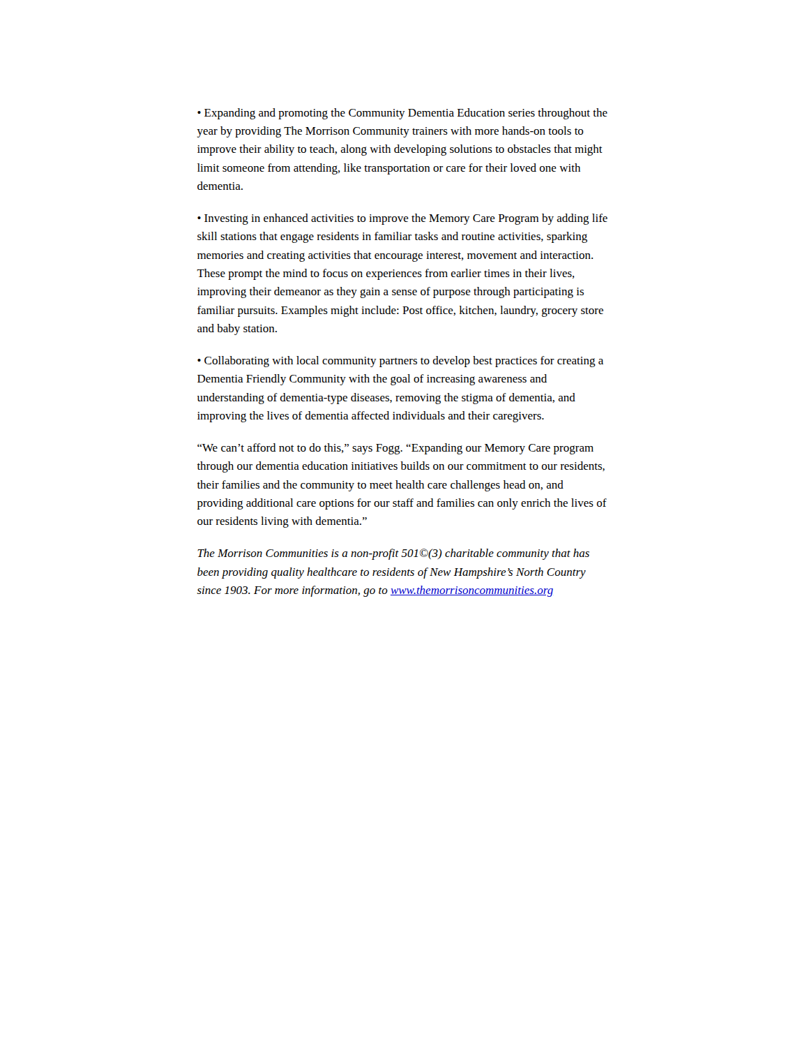• Expanding and promoting the Community Dementia Education series throughout the year by providing The Morrison Community trainers with more hands-on tools to improve their ability to teach, along with developing solutions to obstacles that might limit someone from attending, like transportation or care for their loved one with dementia.
• Investing in enhanced activities to improve the Memory Care Program by adding life skill stations that engage residents in familiar tasks and routine activities, sparking memories and creating activities that encourage interest, movement and interaction. These prompt the mind to focus on experiences from earlier times in their lives, improving their demeanor as they gain a sense of purpose through participating is familiar pursuits. Examples might include: Post office, kitchen, laundry, grocery store and baby station.
• Collaborating with local community partners to develop best practices for creating a Dementia Friendly Community with the goal of increasing awareness and understanding of dementia-type diseases, removing the stigma of dementia, and improving the lives of dementia affected individuals and their caregivers.
“We can’t afford not to do this,” says Fogg. “Expanding our Memory Care program through our dementia education initiatives builds on our commitment to our residents, their families and the community to meet health care challenges head on, and providing additional care options for our staff and families can only enrich the lives of our residents living with dementia.”
The Morrison Communities is a non-profit 501©(3) charitable community that has been providing quality healthcare to residents of New Hampshire’s North Country since 1903. For more information, go to www.themorrisoncommunities.org